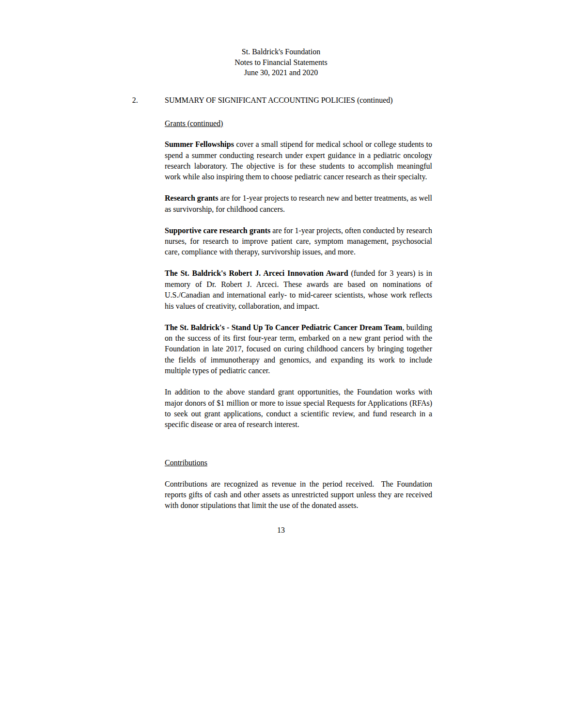St. Baldrick's Foundation
Notes to Financial Statements
June 30, 2021 and 2020
2.
SUMMARY OF SIGNIFICANT ACCOUNTING POLICIES (continued)
Grants (continued)
Summer Fellowships cover a small stipend for medical school or college students to spend a summer conducting research under expert guidance in a pediatric oncology research laboratory. The objective is for these students to accomplish meaningful work while also inspiring them to choose pediatric cancer research as their specialty.
Research grants are for 1-year projects to research new and better treatments, as well as survivorship, for childhood cancers.
Supportive care research grants are for 1-year projects, often conducted by research nurses, for research to improve patient care, symptom management, psychosocial care, compliance with therapy, survivorship issues, and more.
The St. Baldrick's Robert J. Arceci Innovation Award (funded for 3 years) is in memory of Dr. Robert J. Arceci. These awards are based on nominations of U.S./Canadian and international early- to mid-career scientists, whose work reflects his values of creativity, collaboration, and impact.
The St. Baldrick's - Stand Up To Cancer Pediatric Cancer Dream Team, building on the success of its first four-year term, embarked on a new grant period with the Foundation in late 2017, focused on curing childhood cancers by bringing together the fields of immunotherapy and genomics, and expanding its work to include multiple types of pediatric cancer.
In addition to the above standard grant opportunities, the Foundation works with major donors of $1 million or more to issue special Requests for Applications (RFAs) to seek out grant applications, conduct a scientific review, and fund research in a specific disease or area of research interest.
Contributions
Contributions are recognized as revenue in the period received. The Foundation reports gifts of cash and other assets as unrestricted support unless they are received with donor stipulations that limit the use of the donated assets.
13